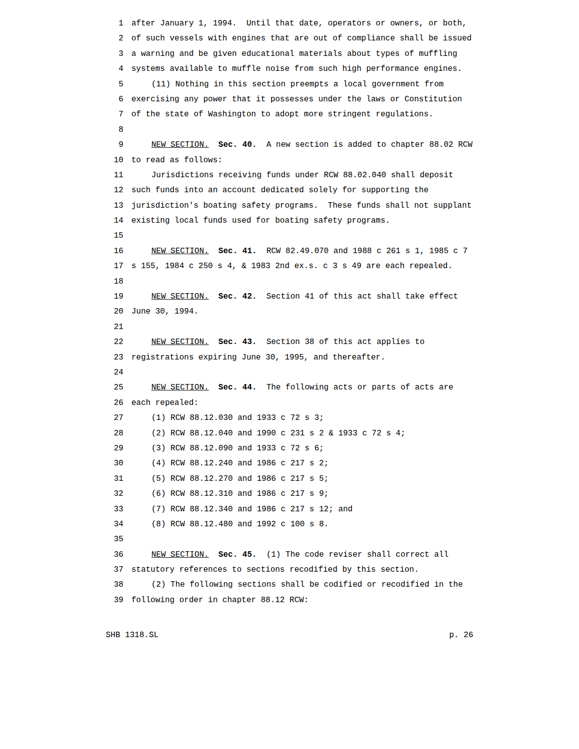after January 1, 1994. Until that date, operators or owners, or both,
of such vessels with engines that are out of compliance shall be issued
a warning and be given educational materials about types of muffling
systems available to muffle noise from such high performance engines.
(11) Nothing in this section preempts a local government from
exercising any power that it possesses under the laws or Constitution
of the state of Washington to adopt more stringent regulations.
NEW SECTION. Sec. 40. A new section is added to chapter 88.02 RCW
to read as follows:
Jurisdictions receiving funds under RCW 88.02.040 shall deposit
such funds into an account dedicated solely for supporting the
jurisdiction's boating safety programs. These funds shall not supplant
existing local funds used for boating safety programs.
NEW SECTION. Sec. 41. RCW 82.49.070 and 1988 c 261 s 1, 1985 c 7
s 155, 1984 c 250 s 4, & 1983 2nd ex.s. c 3 s 49 are each repealed.
NEW SECTION. Sec. 42. Section 41 of this act shall take effect
June 30, 1994.
NEW SECTION. Sec. 43. Section 38 of this act applies to
registrations expiring June 30, 1995, and thereafter.
NEW SECTION. Sec. 44. The following acts or parts of acts are
each repealed:
(1) RCW 88.12.030 and 1933 c 72 s 3;
(2) RCW 88.12.040 and 1990 c 231 s 2 & 1933 c 72 s 4;
(3) RCW 88.12.090 and 1933 c 72 s 6;
(4) RCW 88.12.240 and 1986 c 217 s 2;
(5) RCW 88.12.270 and 1986 c 217 s 5;
(6) RCW 88.12.310 and 1986 c 217 s 9;
(7) RCW 88.12.340 and 1986 c 217 s 12; and
(8) RCW 88.12.480 and 1992 c 100 s 8.
NEW SECTION. Sec. 45. (1) The code reviser shall correct all
statutory references to sections recodified by this section.
(2) The following sections shall be codified or recodified in the
following order in chapter 88.12 RCW:
SHB 1318.SL p. 26